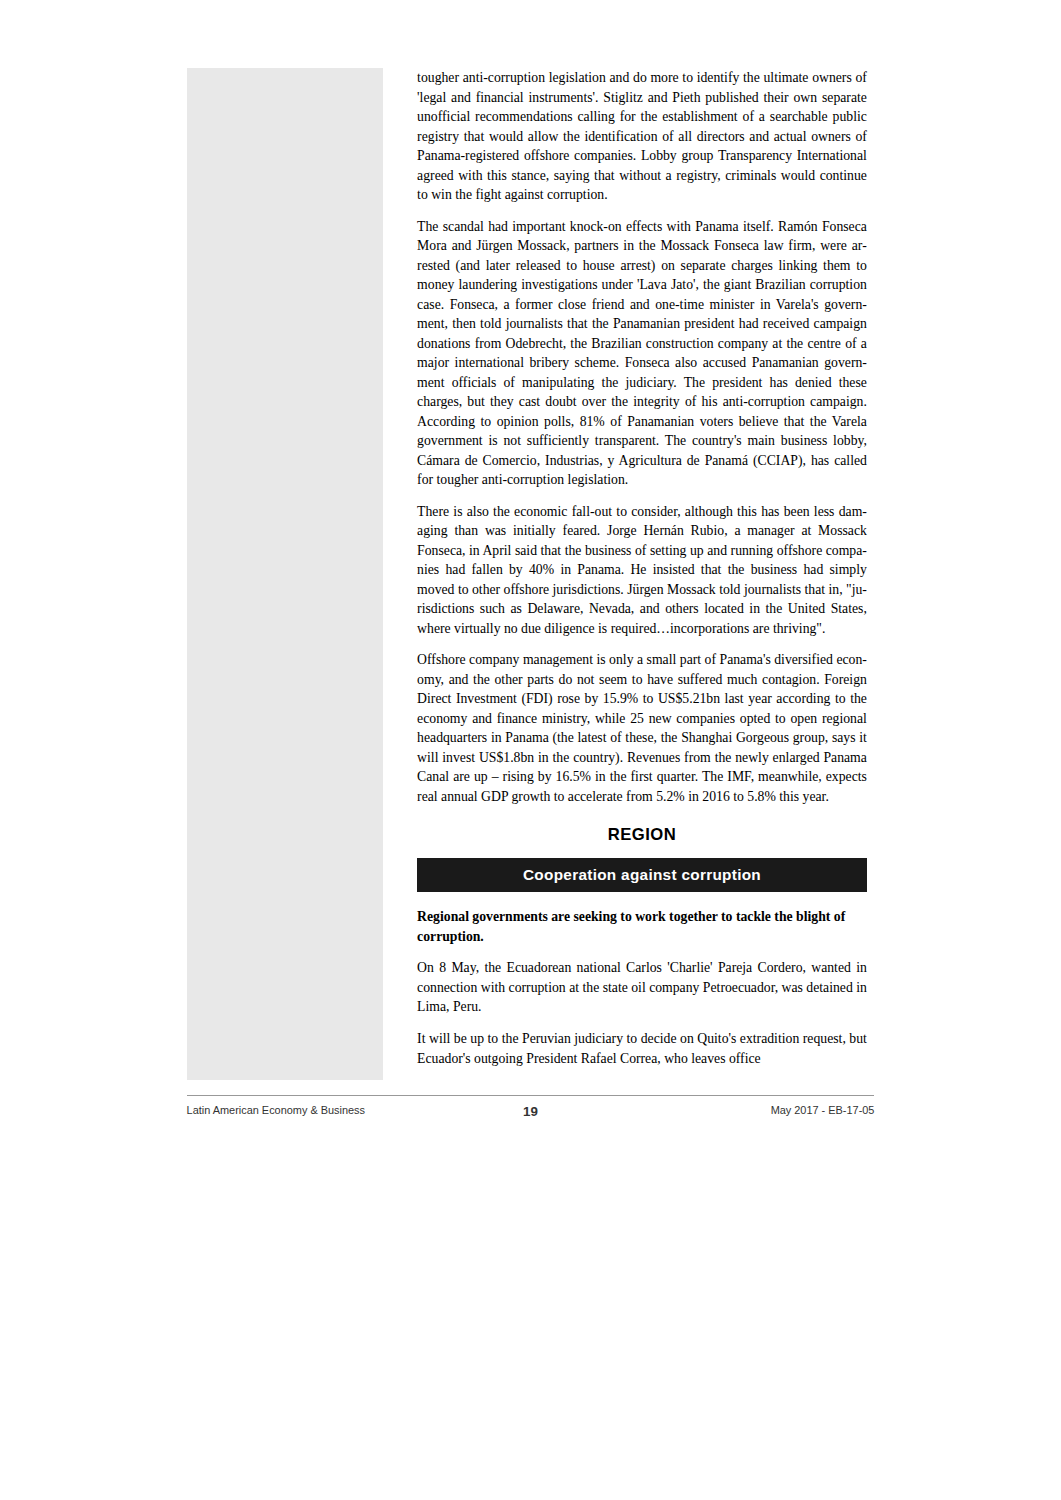tougher anti-corruption legislation and do more to identify the ultimate owners of 'legal and financial instruments'. Stiglitz and Pieth published their own separate unofficial recommendations calling for the establishment of a searchable public registry that would allow the identification of all directors and actual owners of Panama-registered offshore companies. Lobby group Transparency International agreed with this stance, saying that without a registry, criminals would continue to win the fight against corruption.
The scandal had important knock-on effects with Panama itself. Ramón Fonseca Mora and Jürgen Mossack, partners in the Mossack Fonseca law firm, were arrested (and later released to house arrest) on separate charges linking them to money laundering investigations under 'Lava Jato', the giant Brazilian corruption case. Fonseca, a former close friend and one-time minister in Varela's government, then told journalists that the Panamanian president had received campaign donations from Odebrecht, the Brazilian construction company at the centre of a major international bribery scheme. Fonseca also accused Panamanian government officials of manipulating the judiciary. The president has denied these charges, but they cast doubt over the integrity of his anti-corruption campaign. According to opinion polls, 81% of Panamanian voters believe that the Varela government is not sufficiently transparent. The country's main business lobby, Cámara de Comercio, Industrias, y Agricultura de Panamá (CCIAP), has called for tougher anti-corruption legislation.
There is also the economic fall-out to consider, although this has been less damaging than was initially feared. Jorge Hernán Rubio, a manager at Mossack Fonseca, in April said that the business of setting up and running offshore companies had fallen by 40% in Panama. He insisted that the business had simply moved to other offshore jurisdictions. Jürgen Mossack told journalists that in, "jurisdictions such as Delaware, Nevada, and others located in the United States, where virtually no due diligence is required…incorporations are thriving".
Offshore company management is only a small part of Panama's diversified economy, and the other parts do not seem to have suffered much contagion. Foreign Direct Investment (FDI) rose by 15.9% to US$5.21bn last year according to the economy and finance ministry, while 25 new companies opted to open regional headquarters in Panama (the latest of these, the Shanghai Gorgeous group, says it will invest US$1.8bn in the country). Revenues from the newly enlarged Panama Canal are up – rising by 16.5% in the first quarter. The IMF, meanwhile, expects real annual GDP growth to accelerate from 5.2% in 2016 to 5.8% this year.
REGION
Cooperation against corruption
Regional governments are seeking to work together to tackle the blight of corruption.
On 8 May, the Ecuadorean national Carlos 'Charlie' Pareja Cordero, wanted in connection with corruption at the state oil company Petroecuador, was detained in Lima, Peru.
It will be up to the Peruvian judiciary to decide on Quito's extradition request, but Ecuador's outgoing President Rafael Correa, who leaves office
Latin American Economy & Business 19 May 2017 - EB-17-05